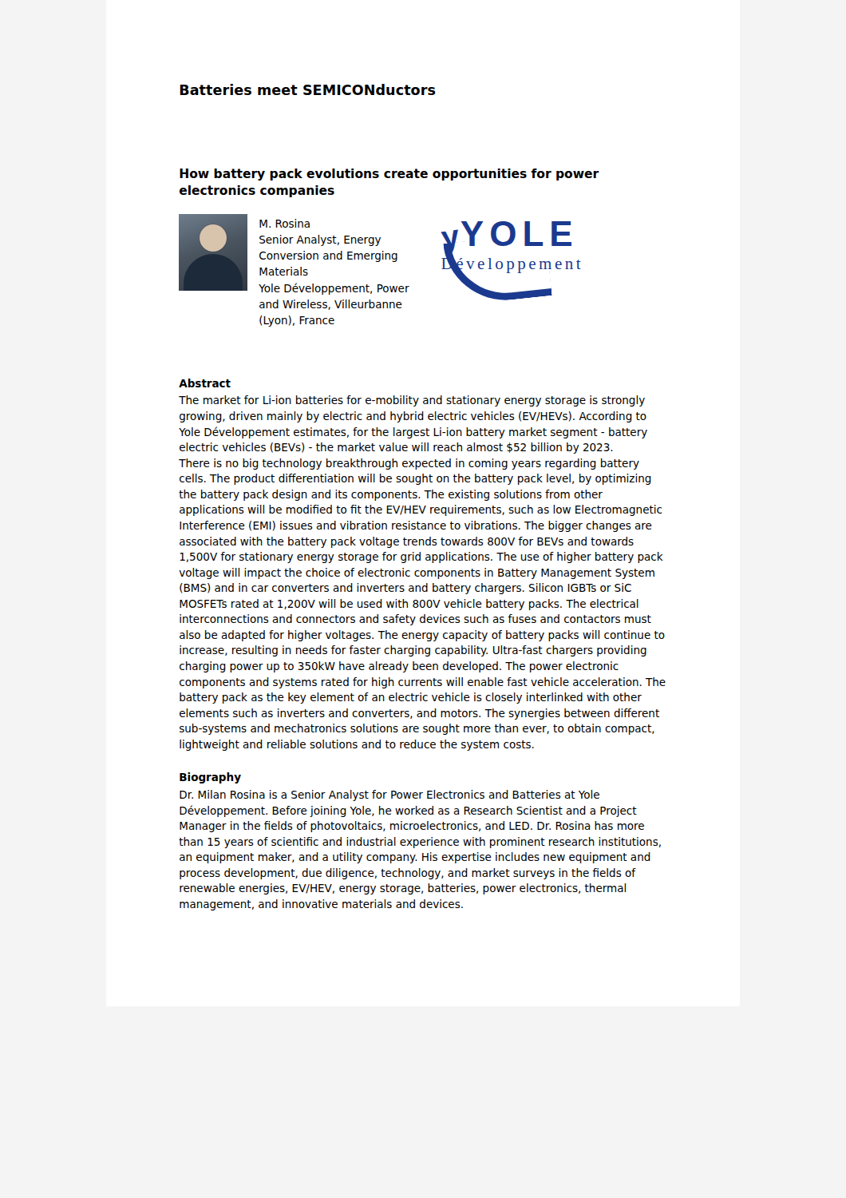Batteries meet SEMICONductors
How battery pack evolutions create opportunities for power electronics companies
M. Rosina
Senior Analyst, Energy Conversion and Emerging Materials
Yole Développement, Power and Wireless, Villeurbanne (Lyon), France
y YOLE
Développement
Abstract
The market for Li-ion batteries for e-mobility and stationary energy storage is strongly growing, driven mainly by electric and hybrid electric vehicles (EV/HEVs). According to Yole Développement estimates, for the largest Li-ion battery market segment - battery electric vehicles (BEVs) - the market value will reach almost $52 billion by 2023.
There is no big technology breakthrough expected in coming years regarding battery cells. The product differentiation will be sought on the battery pack level, by optimizing the battery pack design and its components. The existing solutions from other applications will be modified to fit the EV/HEV requirements, such as low Electromagnetic Interference (EMI) issues and vibration resistance to vibrations. The bigger changes are associated with the battery pack voltage trends towards 800V for BEVs and towards 1,500V for stationary energy storage for grid applications. The use of higher battery pack voltage will impact the choice of electronic components in Battery Management System (BMS) and in car converters and inverters and battery chargers. Silicon IGBTs or SiC MOSFETs rated at 1,200V will be used with 800V vehicle battery packs. The electrical interconnections and connectors and safety devices such as fuses and contactors must also be adapted for higher voltages. The energy capacity of battery packs will continue to increase, resulting in needs for faster charging capability. Ultra-fast chargers providing charging power up to 350kW have already been developed. The power electronic components and systems rated for high currents will enable fast vehicle acceleration. The battery pack as the key element of an electric vehicle is closely interlinked with other elements such as inverters and converters, and motors. The synergies between different sub-systems and mechatronics solutions are sought more than ever, to obtain compact, lightweight and reliable solutions and to reduce the system costs.
Biography
Dr. Milan Rosina is a Senior Analyst for Power Electronics and Batteries at Yole Développement. Before joining Yole, he worked as a Research Scientist and a Project Manager in the fields of photovoltaics, microelectronics, and LED. Dr. Rosina has more than 15 years of scientific and industrial experience with prominent research institutions, an equipment maker, and a utility company. His expertise includes new equipment and process development, due diligence, technology, and market surveys in the fields of renewable energies, EV/HEV, energy storage, batteries, power electronics, thermal management, and innovative materials and devices.